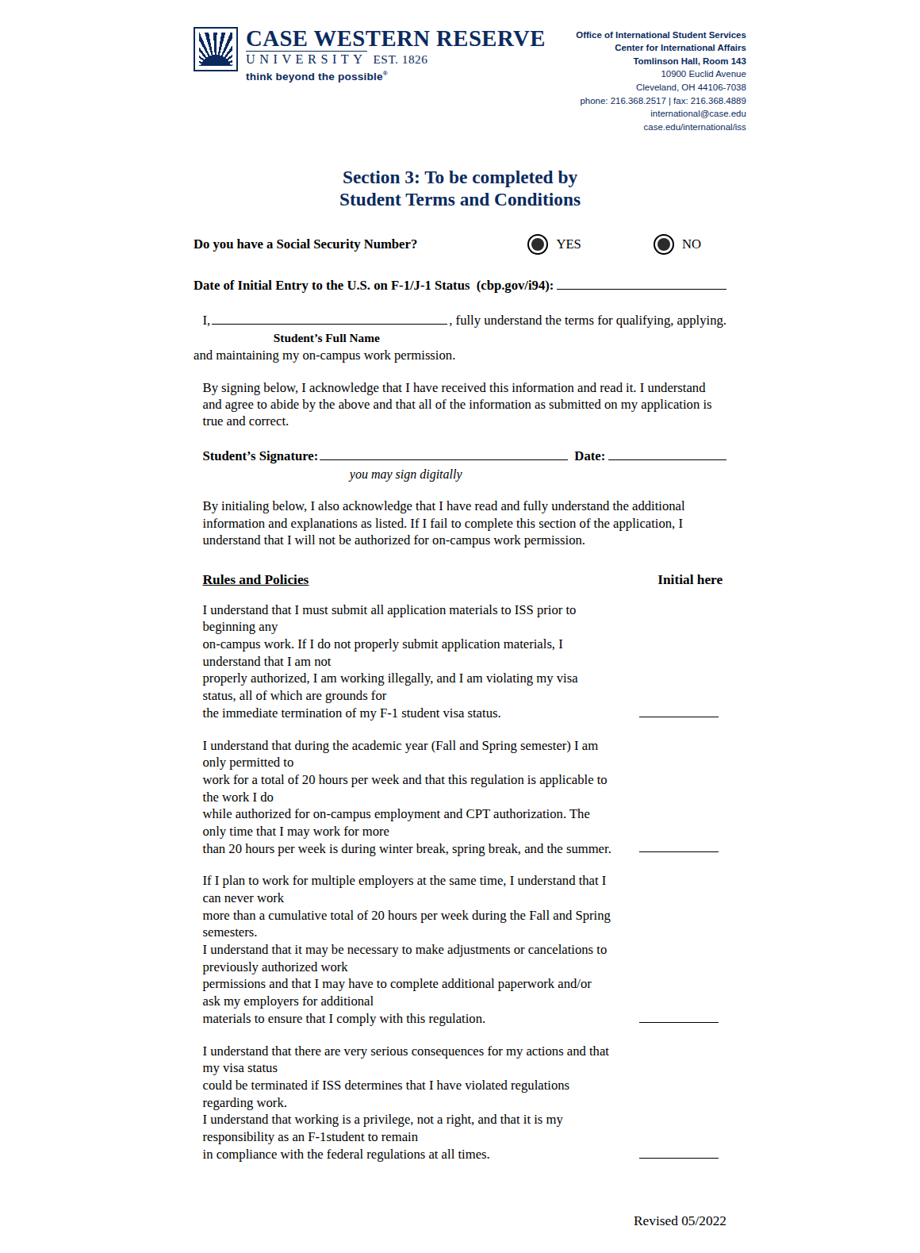CASE WESTERN RESERVE
UNIVERSITY EST. 1826
think beyond the possible®
Office of International Student Services
Center for International Affairs
Tomlinson Hall, Room 143
10900 Euclid Avenue
Cleveland, OH 44106-7038
phone: 216.368.2517 | fax: 216.368.4889
international@case.edu
case.edu/international/iss
Section 3: To be completed by
Student Terms and Conditions
Do you have a Social Security Number? YES NO
Date of Initial Entry to the U.S. on F-1/J-1 Status (cbp.gov/i94):
I, , fully understand the terms for qualifying, applying.
Student’s Full Name
and maintaining my on-campus work permission.
By signing below, I acknowledge that I have received this information and read it. I understand and agree to abide by the above and that all of the information as submitted on my application is true and correct.
Student’s Signature: Date:
you may sign digitally
By initialing below, I also acknowledge that I have read and fully understand the additional information and explanations as listed. If I fail to complete this section of the application, I understand that I will not be authorized for on-campus work permission.
Rules and Policies Initial here
| I understand that I must submit all application materials to ISS prior to beginning any on-campus work. If I do not properly submit application materials, I understand that I am not properly authorized, I am working illegally, and I am violating my visa status, all of which are grounds for the immediate termination of my F-1 student visa status. | |
| I understand that during the academic year (Fall and Spring semester) I am only permitted to work for a total of 20 hours per week and that this regulation is applicable to the work I do while authorized for on-campus employment and CPT authorization. The only time that I may work for more than 20 hours per week is during winter break, spring break, and the summer. | |
| If I plan to work for multiple employers at the same time, I understand that I can never work more than a cumulative total of 20 hours per week during the Fall and Spring semesters. I understand that it may be necessary to make adjustments or cancelations to previously authorized work permissions and that I may have to complete additional paperwork and/or ask my employers for additional materials to ensure that I comply with this regulation. | |
| I understand that there are very serious consequences for my actions and that my visa status could be terminated if ISS determines that I have violated regulations regarding work. I understand that working is a privilege, not a right, and that it is my responsibility as an F-1student to remain in compliance with the federal regulations at all times. | |
Revised 05/2022